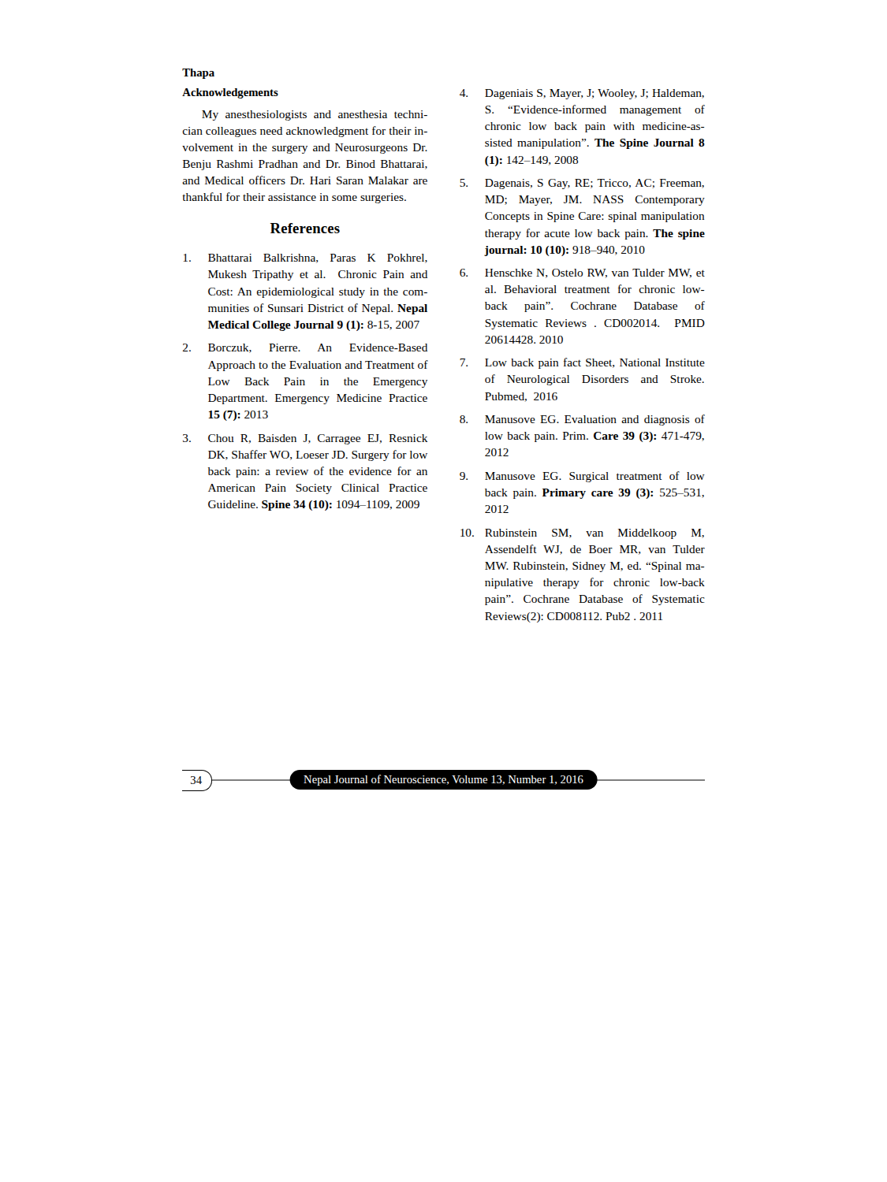Thapa
Acknowledgements
My anesthesiologists and anesthesia technician colleagues need acknowledgment for their involvement in the surgery and Neurosurgeons Dr. Benju Rashmi Pradhan and Dr. Binod Bhattarai, and Medical officers Dr. Hari Saran Malakar are thankful for their assistance in some surgeries.
References
Bhattarai Balkrishna, Paras K Pokhrel, Mukesh Tripathy et al. Chronic Pain and Cost: An epidemiological study in the communities of Sunsari District of Nepal. Nepal Medical College Journal 9 (1): 8-15, 2007
Borczuk, Pierre. An Evidence-Based Approach to the Evaluation and Treatment of Low Back Pain in the Emergency Department. Emergency Medicine Practice 15 (7): 2013
Chou R, Baisden J, Carragee EJ, Resnick DK, Shaffer WO, Loeser JD. Surgery for low back pain: a review of the evidence for an American Pain Society Clinical Practice Guideline. Spine 34 (10): 1094–1109, 2009
Dageniais S, Mayer, J; Wooley, J; Haldeman, S. “Evidence-informed management of chronic low back pain with medicine-assisted manipulation”. The Spine Journal 8 (1): 142–149, 2008
Dagenais, S Gay, RE; Tricco, AC; Freeman, MD; Mayer, JM. NASS Contemporary Concepts in Spine Care: spinal manipulation therapy for acute low back pain. The spine journal: 10 (10): 918–940, 2010
Henschke N, Ostelo RW, van Tulder MW, et al. Behavioral treatment for chronic low-back pain”. Cochrane Database of Systematic Reviews . CD002014. PMID 20614428. 2010
Low back pain fact Sheet, National Institute of Neurological Disorders and Stroke. Pubmed, 2016
Manusove EG. Evaluation and diagnosis of low back pain. Prim. Care 39 (3): 471-479, 2012
Manusove EG. Surgical treatment of low back pain. Primary care 39 (3): 525–531, 2012
Rubinstein SM, van Middelkoop M, Assendelft WJ, de Boer MR, van Tulder MW. Rubinstein, Sidney M, ed. “Spinal manipulative therapy for chronic low-back pain”. Cochrane Database of Systematic Reviews(2): CD008112. Pub2 . 2011
34
Nepal Journal of Neuroscience, Volume 13, Number 1, 2016